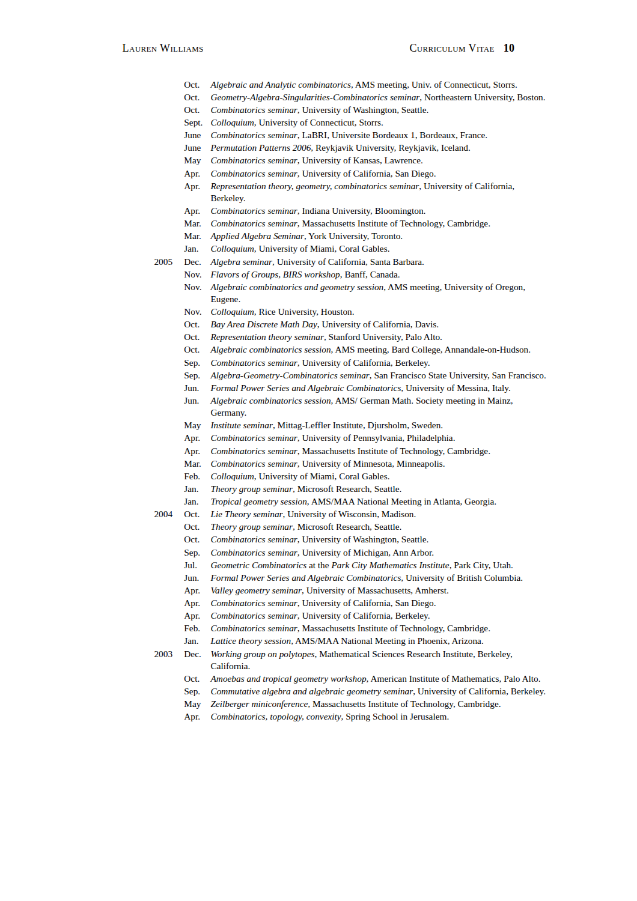Lauren Williams Curriculum Vitae 10
| | Oct. | Algebraic and Analytic combinatorics , AMS meeting, Univ. of Connecticut, Storrs. |
| | Oct. | Geometry-Algebra-Singularities-Combinatorics seminar , Northeastern University, Boston. |
| | Oct. | Combinatorics seminar , University of Washington, Seattle. |
| | Sept. | Colloquium , University of Connecticut, Storrs. |
| | June | Combinatorics seminar , LaBRI, Universite Bordeaux 1, Bordeaux, France. |
| | June | Permutation Patterns 2006 , Reykjavik University, Reykjavik, Iceland. |
| | May | Combinatorics seminar , University of Kansas, Lawrence. |
| | Apr. | Combinatorics seminar , University of California, San Diego. |
| | Apr. | Representation theory, geometry, combinatorics seminar , University of California, Berkeley. |
| | Apr. | Combinatorics seminar , Indiana University, Bloomington. |
| | Mar. | Combinatorics seminar , Massachusetts Institute of Technology, Cambridge. |
| | Mar. | Applied Algebra Seminar , York University, Toronto. |
| | Jan. | Colloquium , University of Miami, Coral Gables. |
| 2005 | Dec. | Algebra seminar , University of California, Santa Barbara. |
| | Nov. | Flavors of Groups, BIRS workshop , Banff, Canada. |
| | Nov. | Algebraic combinatorics and geometry session , AMS meeting, University of Oregon, Eugene. |
| | Nov. | Colloquium , Rice University, Houston. |
| | Oct. | Bay Area Discrete Math Day , University of California, Davis. |
| | Oct. | Representation theory seminar , Stanford University, Palo Alto. |
| | Oct. | Algebraic combinatorics session , AMS meeting, Bard College, Annandale-on-Hudson. |
| | Sep. | Combinatorics seminar , University of California, Berkeley. |
| | Sep. | Algebra-Geometry-Combinatorics seminar , San Francisco State University, San Francisco. |
| | Jun. | Formal Power Series and Algebraic Combinatorics , University of Messina, Italy. |
| | Jun. | Algebraic combinatorics session , AMS/ German Math. Society meeting in Mainz, Germany. |
| | May | Institute seminar , Mittag-Leffler Institute, Djursholm, Sweden. |
| | Apr. | Combinatorics seminar , University of Pennsylvania, Philadelphia. |
| | Apr. | Combinatorics seminar , Massachusetts Institute of Technology, Cambridge. |
| | Mar. | Combinatorics seminar , University of Minnesota, Minneapolis. |
| | Feb. | Colloquium , University of Miami, Coral Gables. |
| | Jan. | Theory group seminar , Microsoft Research, Seattle. |
| | Jan. | Tropical geometry session , AMS/MAA National Meeting in Atlanta, Georgia. |
| 2004 | Oct. | Lie Theory seminar , University of Wisconsin, Madison. |
| | Oct. | Theory group seminar , Microsoft Research, Seattle. |
| | Oct. | Combinatorics seminar , University of Washington, Seattle. |
| | Sep. | Combinatorics seminar , University of Michigan, Ann Arbor. |
| | Jul. | Geometric Combinatorics at the Park City Mathematics Institute , Park City, Utah. |
| | Jun. | Formal Power Series and Algebraic Combinatorics , University of British Columbia. |
| | Apr. | Valley geometry seminar , University of Massachusetts, Amherst. |
| | Apr. | Combinatorics seminar , University of California, San Diego. |
| | Apr. | Combinatorics seminar , University of California, Berkeley. |
| | Feb. | Combinatorics seminar , Massachusetts Institute of Technology, Cambridge. |
| | Jan. | Lattice theory session , AMS/MAA National Meeting in Phoenix, Arizona. |
| 2003 | Dec. | Working group on polytopes , Mathematical Sciences Research Institute, Berkeley, California. |
| | Oct. | Amoebas and tropical geometry workshop , American Institute of Mathematics, Palo Alto. |
| | Sep. | Commutative algebra and algebraic geometry seminar , University of California, Berkeley. |
| | May | Zeilberger miniconference , Massachusetts Institute of Technology, Cambridge. |
| | Apr. | Combinatorics, topology, convexity , Spring School in Jerusalem. |